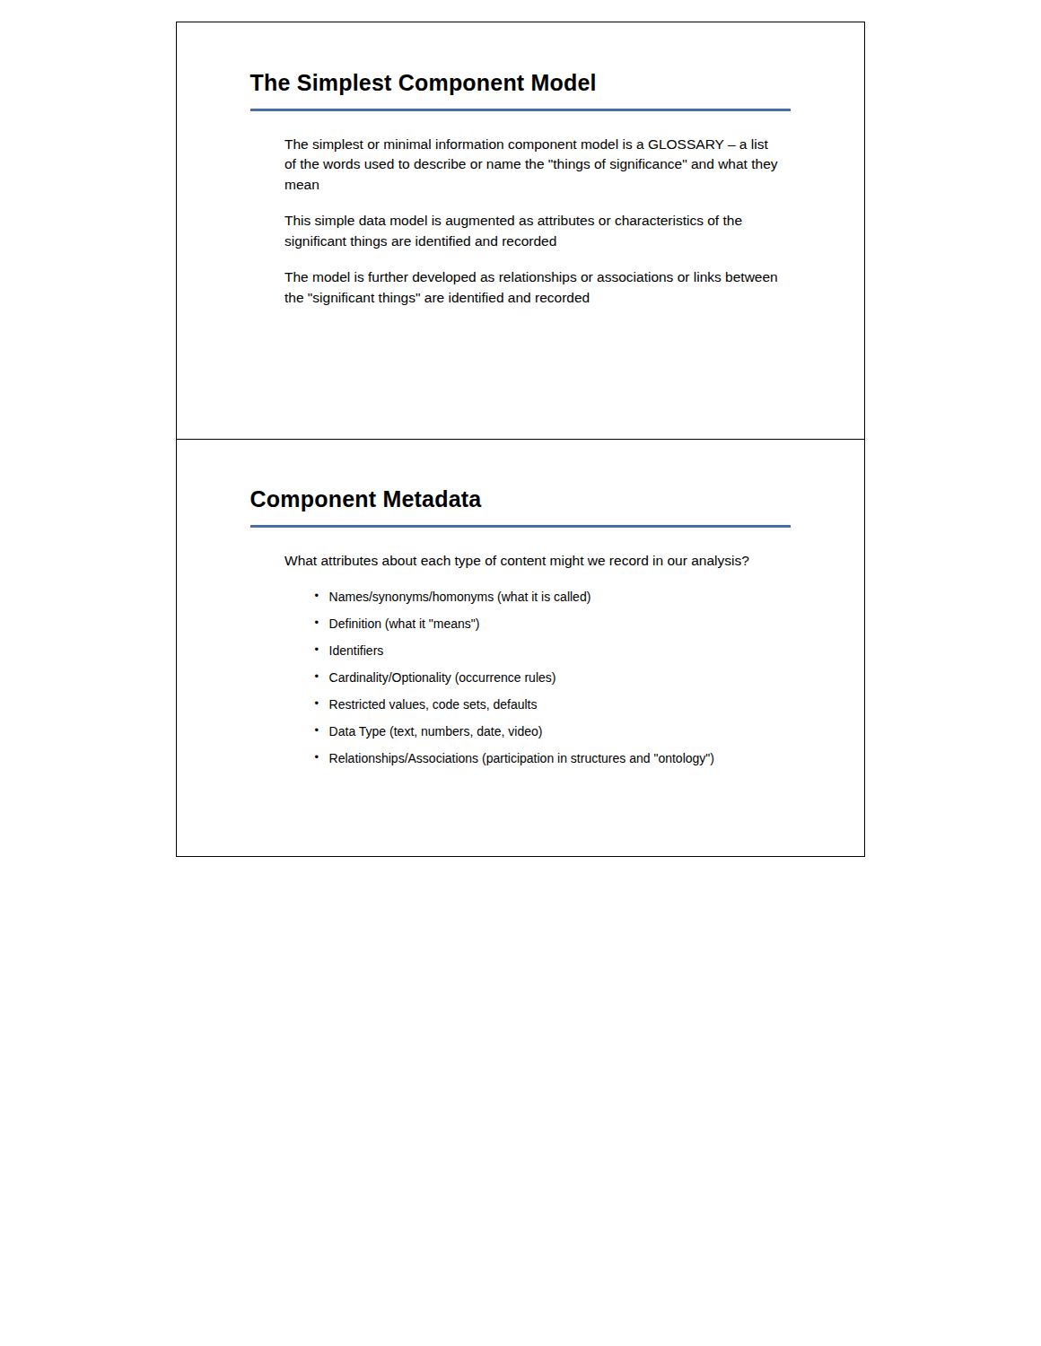The Simplest Component Model
The simplest or minimal information component model is a GLOSSARY – a list of the words used to describe or name the "things of significance" and what they mean
This simple data model is augmented as attributes or characteristics of the significant things are identified and recorded
The model is further developed as relationships or associations or links between the "significant things" are identified and recorded
Component Metadata
What attributes about each type of content might we record in our analysis?
Names/synonyms/homonyms (what it is called)
Definition (what it "means")
Identifiers
Cardinality/Optionality (occurrence rules)
Restricted values, code sets, defaults
Data Type (text, numbers, date, video)
Relationships/Associations (participation in structures and "ontology")